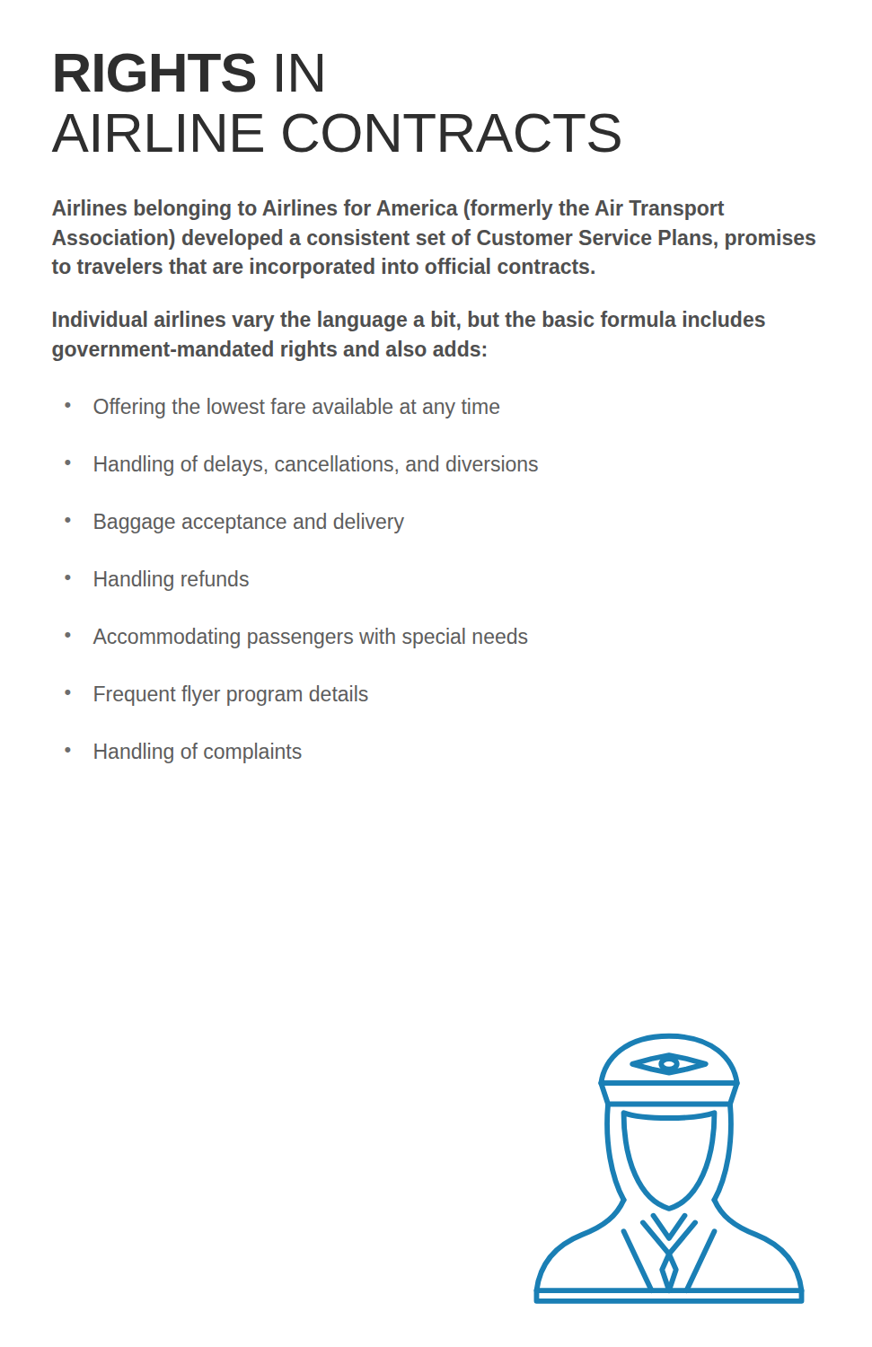RIGHTS INAIRLINE CONTRACTS
Airlines belonging to Airlines for America (formerly the Air Transport Association) developed a consistent set of Customer Service Plans, promises to travelers that are incorporated into official contracts.
Individual airlines vary the language a bit, but the basic formula includes government-mandated rights and also adds:
Offering the lowest fare available at any time
Handling of delays, cancellations, and diversions
Baggage acceptance and delivery
Handling refunds
Accommodating passengers with special needs
Frequent flyer program details
Handling of complaints